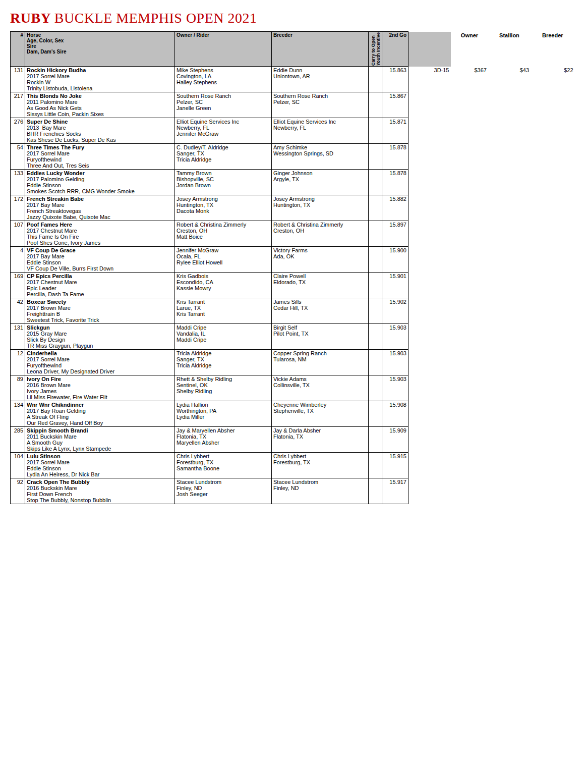RUBY BUCKLE MEMPHIS OPEN 2021
| # | Horse Age, Color, Sex Sire Dam, Dam's Sire | Owner / Rider | Breeder | Carry to Open Youth Incentive | 2nd Go | | Owner | Stallion | Breeder |
| --- | --- | --- | --- | --- | --- | --- | --- | --- | --- |
| 131 | Rockin Hickory Budha 2017 Sorrel Mare Rockin W Trinity Listobuda, Listolena | Mike Stephens Covington, LA Hailey Stephens | Eddie Dunn Uniontown, AR | | 15.863 | 3D-15 | $367 | $43 | $22 |
| 217 | This Blonds No Joke 2011 Palomino Mare As Good As Nick Gets Sissys Little Coin, Packin Sixes | Southern Rose Ranch Pelzer, SC Janelle Green | Southern Rose Ranch Pelzer, SC | | 15.867 | | | | |
| 276 | Super De Shine 2013 Bay Mare BHR Frenchies Socks Kas Shese De Lucks, Super De Kas | Elliot Equine Services Inc Newberry, FL Jennifer McGraw | Elliot Equine Services Inc Newberry, FL | | 15.871 | | | | |
| 54 | Three Times The Fury 2017 Sorrel Mare Furyofthewind Three And Out, Tres Seis | C. Dudley/T. Aldridge Sanger, TX Tricia Aldridge | Amy Schimke Wessington Springs, SD | | 15.878 | | | | |
| 133 | Eddies Lucky Wonder 2017 Palomino Gelding Eddie Stinson Smokes Scotch RRR, CMG Wonder Smoke | Tammy Brown Bishopville, SC Jordan Brown | Ginger Johnson Argyle, TX | | 15.878 | | | | |
| 172 | French Streakin Babe 2017 Bay Mare French Streaktovegas Jazzy Quixote Babe, Quixote Mac | Josey Armstrong Huntington, TX Dacota Monk | Josey Armstrong Huntington, TX | | 15.882 | | | | |
| 107 | Poof Fames Here 2017 Chestnut Mare This Fame Is On Fire Poof Shes Gone, Ivory James | Robert & Christina Zimmerly Creston, OH Matt Boice | Robert & Christina Zimmerly Creston, OH | | 15.897 | | | | |
| 4 | VF Coup De Grace 2017 Bay Mare Eddie Stinson VF Coup De Ville, Burrs First Down | Jennifer McGraw Ocala, FL Rylee Elliot Howell | Victory Farms Ada, OK | | 15.900 | | | | |
| 169 | CP Epics Percilla 2017 Chestnut Mare Epic Leader Percilla, Dash Ta Fame | Kris Gadbois Escondido, CA Kassie Mowry | Claire Powell Eldorado, TX | | 15.901 | | | | |
| 42 | Boxcar Sweety 2017 Brown Mare Freighttrain B Sweetest Trick, Favorite Trick | Kris Tarrant Larue, TX Kris Tarrant | James Sills Cedar Hill, TX | | 15.902 | | | | |
| 131 | Slickgun 2015 Gray Mare Slick By Design TR Miss Graygun, Playgun | Maddi Cripe Vandalia, IL Maddi Cripe | Birgit Self Pilot Point, TX | | 15.903 | | | | |
| 12 | Cinderhella 2017 Sorrel Mare Furyofthewind Leona Driver, My Designated Driver | Tricia Aldridge Sanger, TX Tricia Aldridge | Copper Spring Ranch Tularosa, NM | | 15.903 | | | | |
| 89 | Ivory On Fire 2016 Brown Mare Ivory James Lil Miss Firewater, Fire Water Flit | Rhett & Shelby Ridling Sentinel, OK Shelby Ridling | Vickie Adams Collinsville, TX | | 15.903 | | | | |
| 134 | Wnr Wnr Chikndinner 2017 Bay Roan Gelding A Streak Of Fling Our Red Gravey, Hand Off Boy | Lydia Hallion Worthington, PA Lydia Miller | Cheyenne Wimberley Stephenville, TX | | 15.908 | | | | |
| 285 | Skippin Smooth Brandi 2011 Buckskin Mare A Smooth Guy Skips Like A Lynx, Lynx Stampede | Jay & Maryellen Absher Flatonia, TX Maryellen Absher | Jay & Darla Absher Flatonia, TX | | 15.909 | | | | |
| 104 | Lulu Stinson 2017 Sorrel Mare Eddie Stinson Lydia An Heiress, Dr Nick Bar | Chris Lybbert Forestburg, TX Samantha Boone | Chris Lybbert Forestburg, TX | | 15.915 | | | | |
| 92 | Crack Open The Bubbly 2016 Buckskin Mare First Down French Stop The Bubbly, Nonstop Bubblin | Stacee Lundstrom Finley, ND Josh Seeger | Stacee Lundstrom Finley, ND | | 15.917 | | | | |